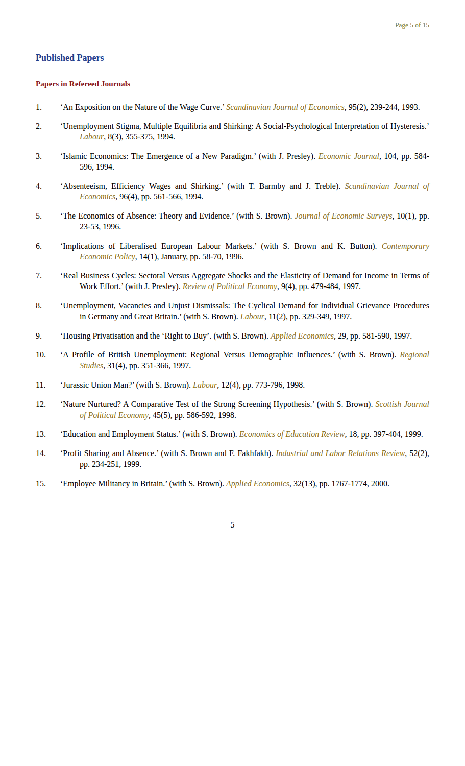Page 5 of 15
Published Papers
Papers in Refereed Journals
1. ‘An Exposition on the Nature of the Wage Curve.’ Scandinavian Journal of Economics, 95(2), 239-244, 1993.
2. ‘Unemployment Stigma, Multiple Equilibria and Shirking: A Social-Psychological Interpretation of Hysteresis.’ Labour, 8(3), 355-375, 1994.
3. ‘Islamic Economics: The Emergence of a New Paradigm.’ (with J. Presley). Economic Journal, 104, pp. 584-596, 1994.
4. ‘Absenteeism, Efficiency Wages and Shirking.’ (with T. Barmby and J. Treble). Scandinavian Journal of Economics, 96(4), pp. 561-566, 1994.
5. ‘The Economics of Absence: Theory and Evidence.’ (with S. Brown). Journal of Economic Surveys, 10(1), pp. 23-53, 1996.
6. ‘Implications of Liberalised European Labour Markets.’ (with S. Brown and K. Button). Contemporary Economic Policy, 14(1), January, pp. 58-70, 1996.
7. ‘Real Business Cycles: Sectoral Versus Aggregate Shocks and the Elasticity of Demand for Income in Terms of Work Effort.’ (with J. Presley). Review of Political Economy, 9(4), pp. 479-484, 1997.
8. ‘Unemployment, Vacancies and Unjust Dismissals: The Cyclical Demand for Individual Grievance Procedures in Germany and Great Britain.’ (with S. Brown). Labour, 11(2), pp. 329-349, 1997.
9. ‘Housing Privatisation and the ‘Right to Buy’. (with S. Brown). Applied Economics, 29, pp. 581-590, 1997.
10. ‘A Profile of British Unemployment: Regional Versus Demographic Influences.’ (with S. Brown). Regional Studies, 31(4), pp. 351-366, 1997.
11. ‘Jurassic Union Man?’ (with S. Brown). Labour, 12(4), pp. 773-796, 1998.
12. ‘Nature Nurtured? A Comparative Test of the Strong Screening Hypothesis.’ (with S. Brown). Scottish Journal of Political Economy, 45(5), pp. 586-592, 1998.
13. ‘Education and Employment Status.’ (with S. Brown). Economics of Education Review, 18, pp. 397-404, 1999.
14. ‘Profit Sharing and Absence.’ (with S. Brown and F. Fakhfakh). Industrial and Labor Relations Review, 52(2), pp. 234-251, 1999.
15. ‘Employee Militancy in Britain.’ (with S. Brown). Applied Economics, 32(13), pp. 1767-1774, 2000.
5